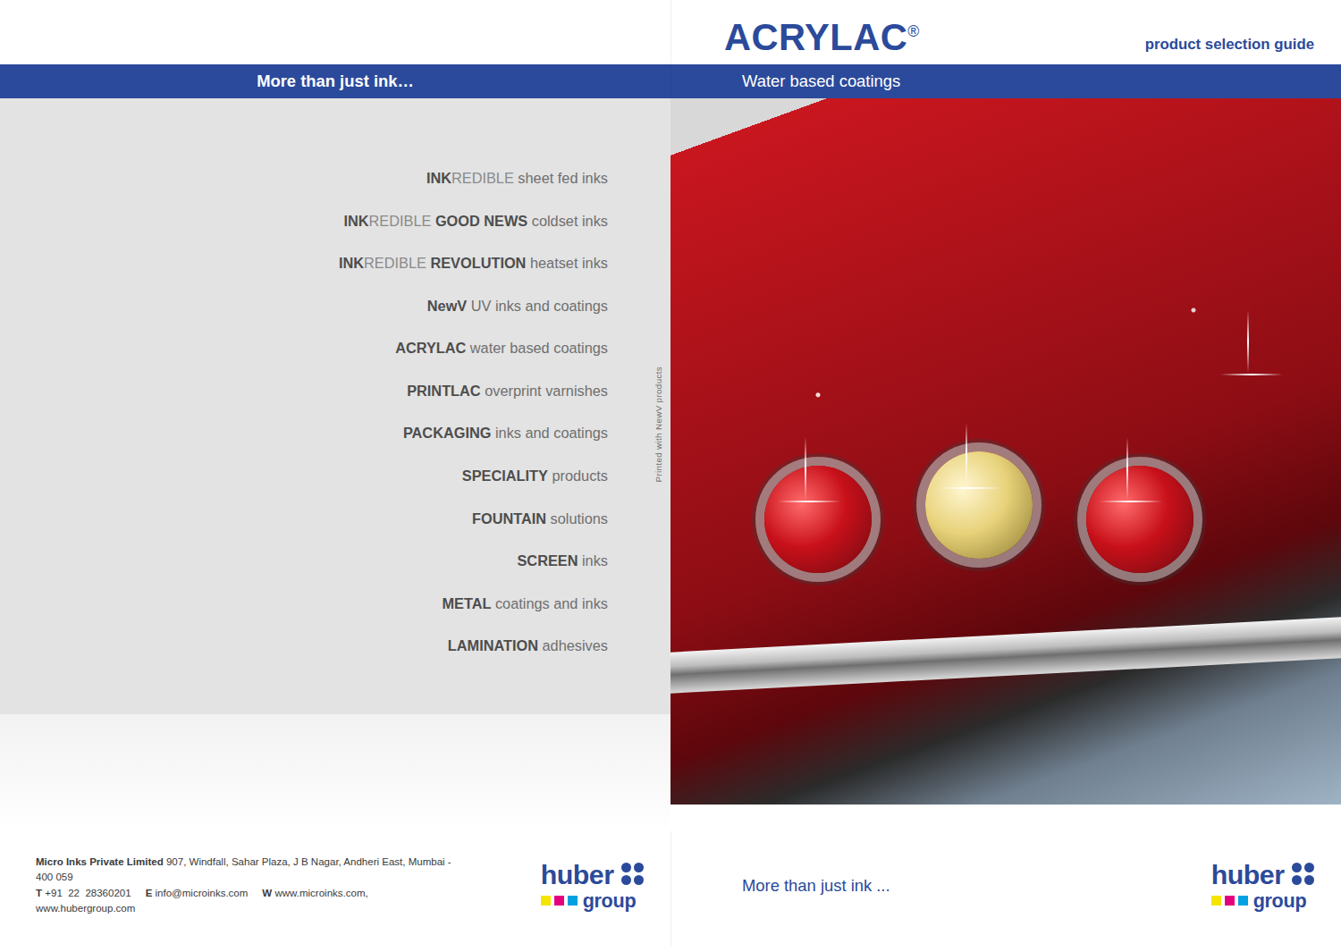ACRYLAC®
product selection guide
More than just ink…
Water based coatings
INK REDIBLE sheet fed inks
INK REDIBLE GOOD NEWS coldset inks
INK REDIBLE REVOLUTION heatset inks
NewV UV inks and coatings
ACRYLAC water based coatings
PRINTLAC overprint varnishes
PACKAGING inks and coatings
SPECIALITY products
FOUNTAIN solutions
SCREEN inks
METAL coatings and inks
LAMINATION adhesives
Printed with NewV products
Micro Inks Private Limited 907, Windfall, Sahar Plaza, J B Nagar, Andheri East, Mumbai - 400 059
T +91 22 28360201 E info@microinks.com W www.microinks.com, www.hubergroup.com
huber
group
More than just ink ...
huber
group